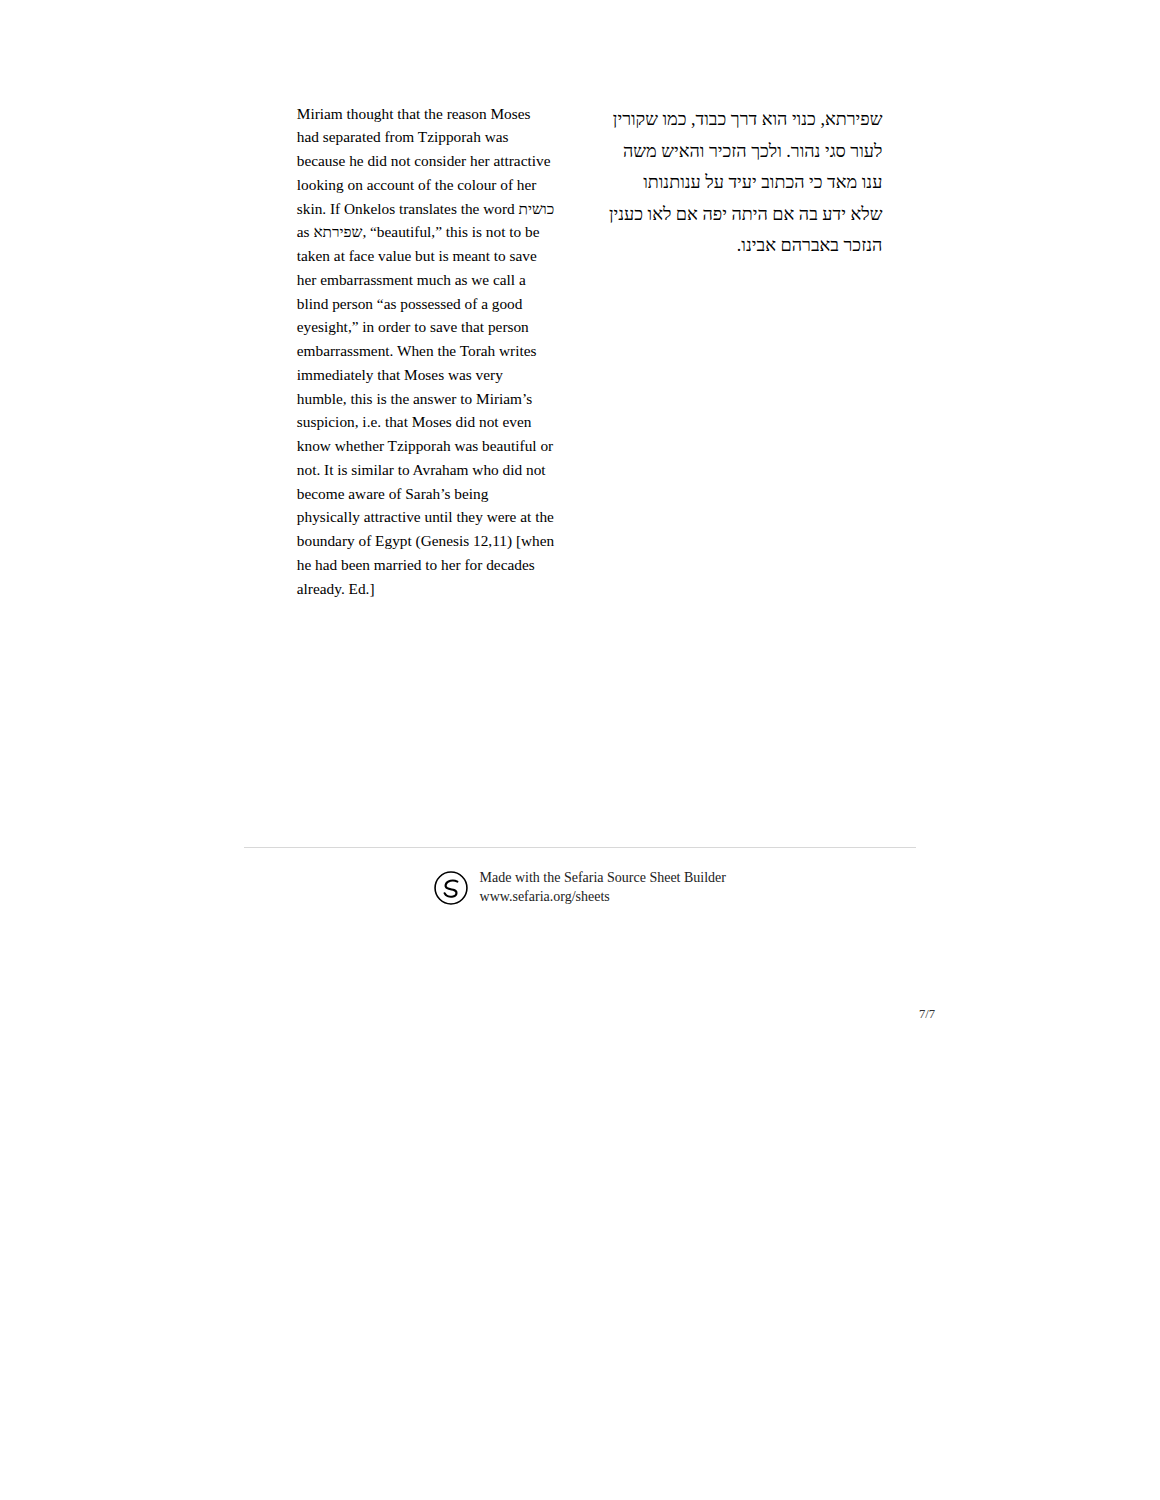Miriam thought that the reason Moses had separated from Tzipporah was because he did not consider her attractive looking on account of the colour of her skin. If Onkelos translates the word כושית as שפירתא, “beautiful,” this is not to be taken at face value but is meant to save her embarrassment much as we call a blind person “as possessed of a good eyesight,” in order to save that person embarrassment. When the Torah writes immediately that Moses was very humble, this is the answer to Miriam’s suspicion, i.e. that Moses did not even know whether Tzipporah was beautiful or not. It is similar to Avraham who did not become aware of Sarah’s being physically attractive until they were at the boundary of Egypt (Genesis 12,11) [when he had been married to her for decades already. Ed.]
שפירתא, כנוי הוא דרך כבוד, כמו שקורין לעור סגי נהור. ולכך הזכיר והאיש משה ענו מאד כי הכתוב יעיד על ענותנותו שלא ידע בה אם היתה יפה אם לאו כענין הנזכר באברהם אבינו.
Made with the Sefaria Source Sheet Builder
www.sefaria.org/sheets
7/7